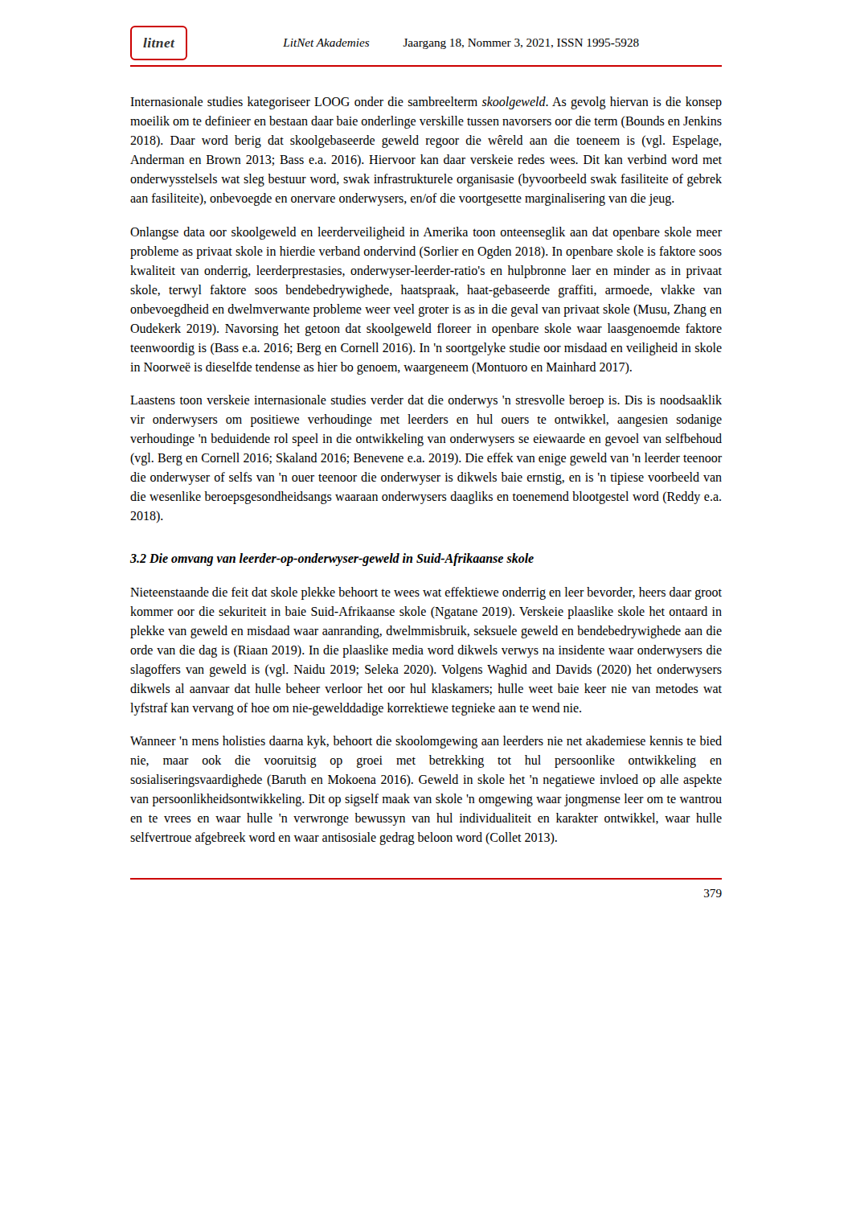litnet
LitNet Akademies Jaargang 18, Nommer 3, 2021, ISSN 1995-5928
Internasionale studies kategoriseer LOOG onder die sambreelterm skoolgeweld. As gevolg hiervan is die konsep moeilik om te definieer en bestaan daar baie onderlinge verskille tussen navorsers oor die term (Bounds en Jenkins 2018). Daar word berig dat skoolgebaseerde geweld regoor die wêreld aan die toeneem is (vgl. Espelage, Anderman en Brown 2013; Bass e.a. 2016). Hiervoor kan daar verskeie redes wees. Dit kan verbind word met onderwysstelsels wat sleg bestuur word, swak infrastrukturele organisasie (byvoorbeeld swak fasiliteite of gebrek aan fasiliteite), onbevoegde en onervare onderwysers, en/of die voortgesette marginalisering van die jeug.
Onlangse data oor skoolgeweld en leerderveiligheid in Amerika toon onteenseglik aan dat openbare skole meer probleme as privaat skole in hierdie verband ondervind (Sorlier en Ogden 2018). In openbare skole is faktore soos kwaliteit van onderrig, leerderprestasies, onderwyser-leerder-ratio's en hulpbronne laer en minder as in privaat skole, terwyl faktore soos bendebedrywighede, haatspraak, haat-gebaseerde graffiti, armoede, vlakke van onbevoegdheid en dwelmverwante probleme weer veel groter is as in die geval van privaat skole (Musu, Zhang en Oudekerk 2019). Navorsing het getoon dat skoolgeweld floreer in openbare skole waar laasgenoemde faktore teenwoordig is (Bass e.a. 2016; Berg en Cornell 2016). In 'n soortgelyke studie oor misdaad en veiligheid in skole in Noorweë is dieselfde tendense as hier bo genoem, waargeneem (Montuoro en Mainhard 2017).
Laastens toon verskeie internasionale studies verder dat die onderwys 'n stresvolle beroep is. Dis is noodsaaklik vir onderwysers om positiewe verhoudinge met leerders en hul ouers te ontwikkel, aangesien sodanige verhoudinge 'n beduidende rol speel in die ontwikkeling van onderwysers se eiewaarde en gevoel van selfbehoud (vgl. Berg en Cornell 2016; Skaland 2016; Benevene e.a. 2019). Die effek van enige geweld van 'n leerder teenoor die onderwyser of selfs van 'n ouer teenoor die onderwyser is dikwels baie ernstig, en is 'n tipiese voorbeeld van die wesenlike beroepsgesondheidsangs waaraan onderwysers daagliks en toenemend blootgestel word (Reddy e.a. 2018).
3.2 Die omvang van leerder-op-onderwyser-geweld in Suid-Afrikaanse skole
Nieteenstaande die feit dat skole plekke behoort te wees wat effektiewe onderrig en leer bevorder, heers daar groot kommer oor die sekuriteit in baie Suid-Afrikaanse skole (Ngatane 2019). Verskeie plaaslike skole het ontaard in plekke van geweld en misdaad waar aanranding, dwelmmisbruik, seksuele geweld en bendebedrywighede aan die orde van die dag is (Riaan 2019). In die plaaslike media word dikwels verwys na insidente waar onderwysers die slagoffers van geweld is (vgl. Naidu 2019; Seleka 2020). Volgens Waghid and Davids (2020) het onderwysers dikwels al aanvaar dat hulle beheer verloor het oor hul klaskamers; hulle weet baie keer nie van metodes wat lyfstraf kan vervang of hoe om nie-gewelddadige korrektiewe tegnieke aan te wend nie.
Wanneer 'n mens holisties daarna kyk, behoort die skoolomgewing aan leerders nie net akademiese kennis te bied nie, maar ook die vooruitsig op groei met betrekking tot hul persoonlike ontwikkeling en sosialiseringsvaardighede (Baruth en Mokoena 2016). Geweld in skole het 'n negatiewe invloed op alle aspekte van persoonlikheidsontwikkeling. Dit op sigself maak van skole 'n omgewing waar jongmense leer om te wantrou en te vrees en waar hulle 'n verwronge bewussyn van hul individualiteit en karakter ontwikkel, waar hulle selfvertroue afgebreek word en waar antisosiale gedrag beloon word (Collet 2013).
379